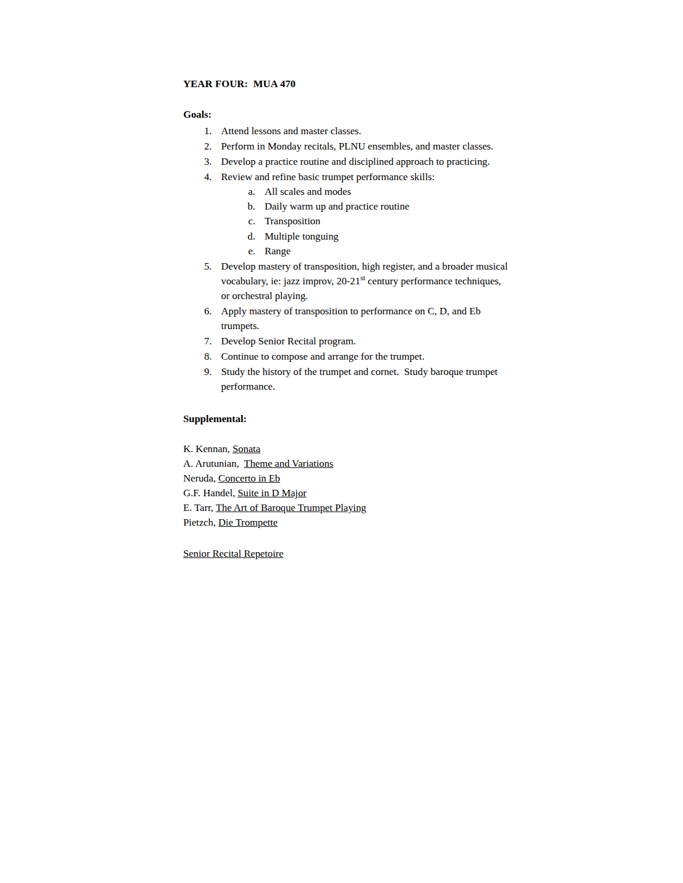YEAR FOUR: MUA 470
Goals:
Attend lessons and master classes.
Perform in Monday recitals, PLNU ensembles, and master classes.
Develop a practice routine and disciplined approach to practicing.
Review and refine basic trumpet performance skills:
All scales and modes
Daily warm up and practice routine
Transposition
Multiple tonguing
Range
Develop mastery of transposition, high register, and a broader musical vocabulary, ie: jazz improv, 20-21st century performance techniques, or orchestral playing.
Apply mastery of transposition to performance on C, D, and Eb trumpets.
Develop Senior Recital program.
Continue to compose and arrange for the trumpet.
Study the history of the trumpet and cornet. Study baroque trumpet performance.
Supplemental:
K. Kennan, Sonata
A. Arutunian, Theme and Variations
Neruda, Concerto in Eb
G.F. Handel, Suite in D Major
E. Tarr, The Art of Baroque Trumpet Playing
Pietzch, Die Trompette
Senior Recital Repetoire